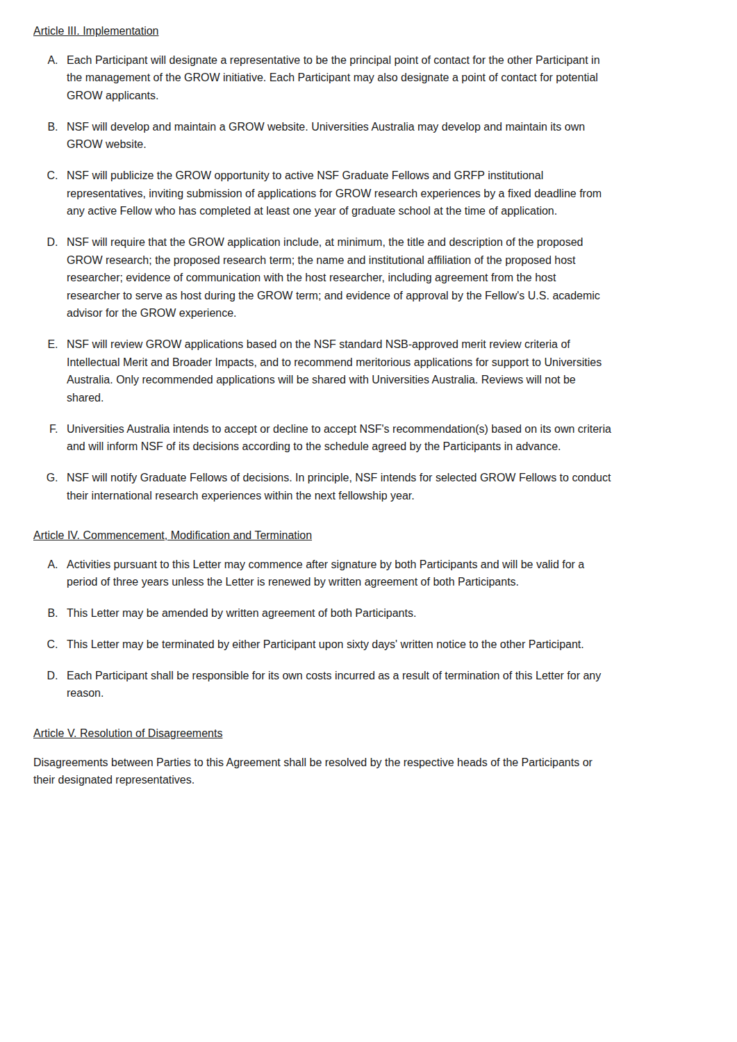Article III. Implementation
Each Participant will designate a representative to be the principal point of contact for the other Participant in the management of the GROW initiative. Each Participant may also designate a point of contact for potential GROW applicants.
NSF will develop and maintain a GROW website. Universities Australia may develop and maintain its own GROW website.
NSF will publicize the GROW opportunity to active NSF Graduate Fellows and GRFP institutional representatives, inviting submission of applications for GROW research experiences by a fixed deadline from any active Fellow who has completed at least one year of graduate school at the time of application.
NSF will require that the GROW application include, at minimum, the title and description of the proposed GROW research; the proposed research term; the name and institutional affiliation of the proposed host researcher; evidence of communication with the host researcher, including agreement from the host researcher to serve as host during the GROW term; and evidence of approval by the Fellow's U.S. academic advisor for the GROW experience.
NSF will review GROW applications based on the NSF standard NSB-approved merit review criteria of Intellectual Merit and Broader Impacts, and to recommend meritorious applications for support to Universities Australia. Only recommended applications will be shared with Universities Australia. Reviews will not be shared.
Universities Australia intends to accept or decline to accept NSF's recommendation(s) based on its own criteria and will inform NSF of its decisions according to the schedule agreed by the Participants in advance.
NSF will notify Graduate Fellows of decisions. In principle, NSF intends for selected GROW Fellows to conduct their international research experiences within the next fellowship year.
Article IV. Commencement, Modification and Termination
Activities pursuant to this Letter may commence after signature by both Participants and will be valid for a period of three years unless the Letter is renewed by written agreement of both Participants.
This Letter may be amended by written agreement of both Participants.
This Letter may be terminated by either Participant upon sixty days' written notice to the other Participant.
Each Participant shall be responsible for its own costs incurred as a result of termination of this Letter for any reason.
Article V. Resolution of Disagreements
Disagreements between Parties to this Agreement shall be resolved by the respective heads of the Participants or their designated representatives.